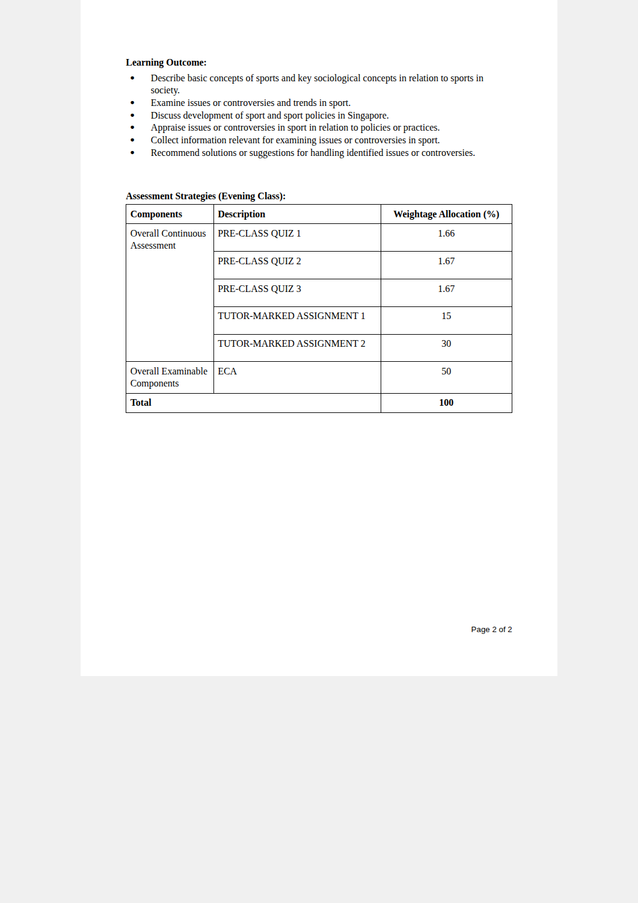Learning Outcome:
Describe basic concepts of sports and key sociological concepts in relation to sports in society.
Examine issues or controversies and trends in sport.
Discuss development of sport and sport policies in Singapore.
Appraise issues or controversies in sport in relation to policies or practices.
Collect information relevant for examining issues or controversies in sport.
Recommend solutions or suggestions for handling identified issues or controversies.
Assessment Strategies (Evening Class):
| Components | Description | Weightage Allocation (%) |
| --- | --- | --- |
| Overall Continuous Assessment | PRE-CLASS QUIZ 1 | 1.66 |
| PRE-CLASS QUIZ 2 | 1.67 |
| PRE-CLASS QUIZ 3 | 1.67 |
| TUTOR-MARKED ASSIGNMENT 1 | 15 |
| TUTOR-MARKED ASSIGNMENT 2 | 30 |
| Overall Examinable Components | ECA | 50 |
| Total | 100 |
Page 2 of 2